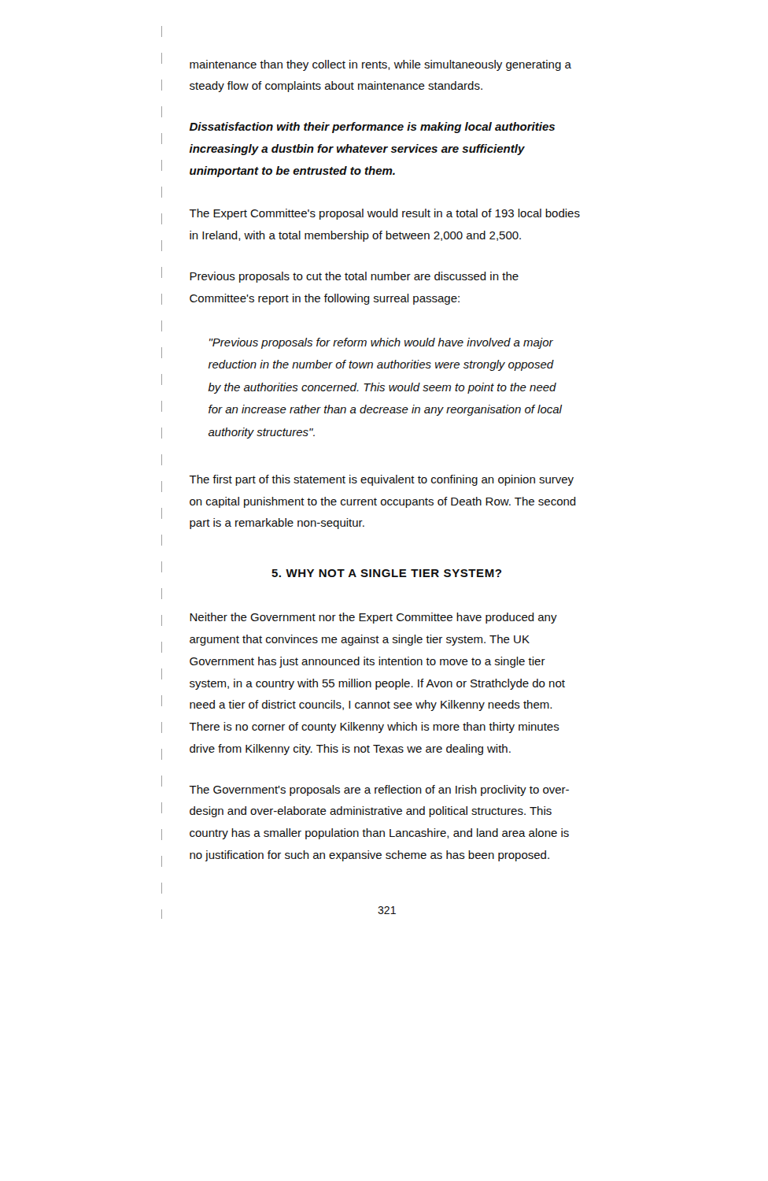maintenance than they collect in rents, while simultaneously generating a steady flow of complaints about maintenance standards.
Dissatisfaction with their performance is making local authorities increasingly a dustbin for whatever services are sufficiently unimportant to be entrusted to them.
The Expert Committee's proposal would result in a total of 193 local bodies in Ireland, with a total membership of between 2,000 and 2,500.
Previous proposals to cut the total number are discussed in the Committee's report in the following surreal passage:
"Previous proposals for reform which would have involved a major reduction in the number of town authorities were strongly opposed by the authorities concerned. This would seem to point to the need for an increase rather than a decrease in any reorganisation of local authority structures".
The first part of this statement is equivalent to confining an opinion survey on capital punishment to the current occupants of Death Row. The second part is a remarkable non-sequitur.
5. WHY NOT A SINGLE TIER SYSTEM?
Neither the Government nor the Expert Committee have produced any argument that convinces me against a single tier system. The UK Government has just announced its intention to move to a single tier system, in a country with 55 million people. If Avon or Strathclyde do not need a tier of district councils, I cannot see why Kilkenny needs them. There is no corner of county Kilkenny which is more than thirty minutes drive from Kilkenny city. This is not Texas we are dealing with.
The Government's proposals are a reflection of an Irish proclivity to over-design and over-elaborate administrative and political structures. This country has a smaller population than Lancashire, and land area alone is no justification for such an expansive scheme as has been proposed.
321